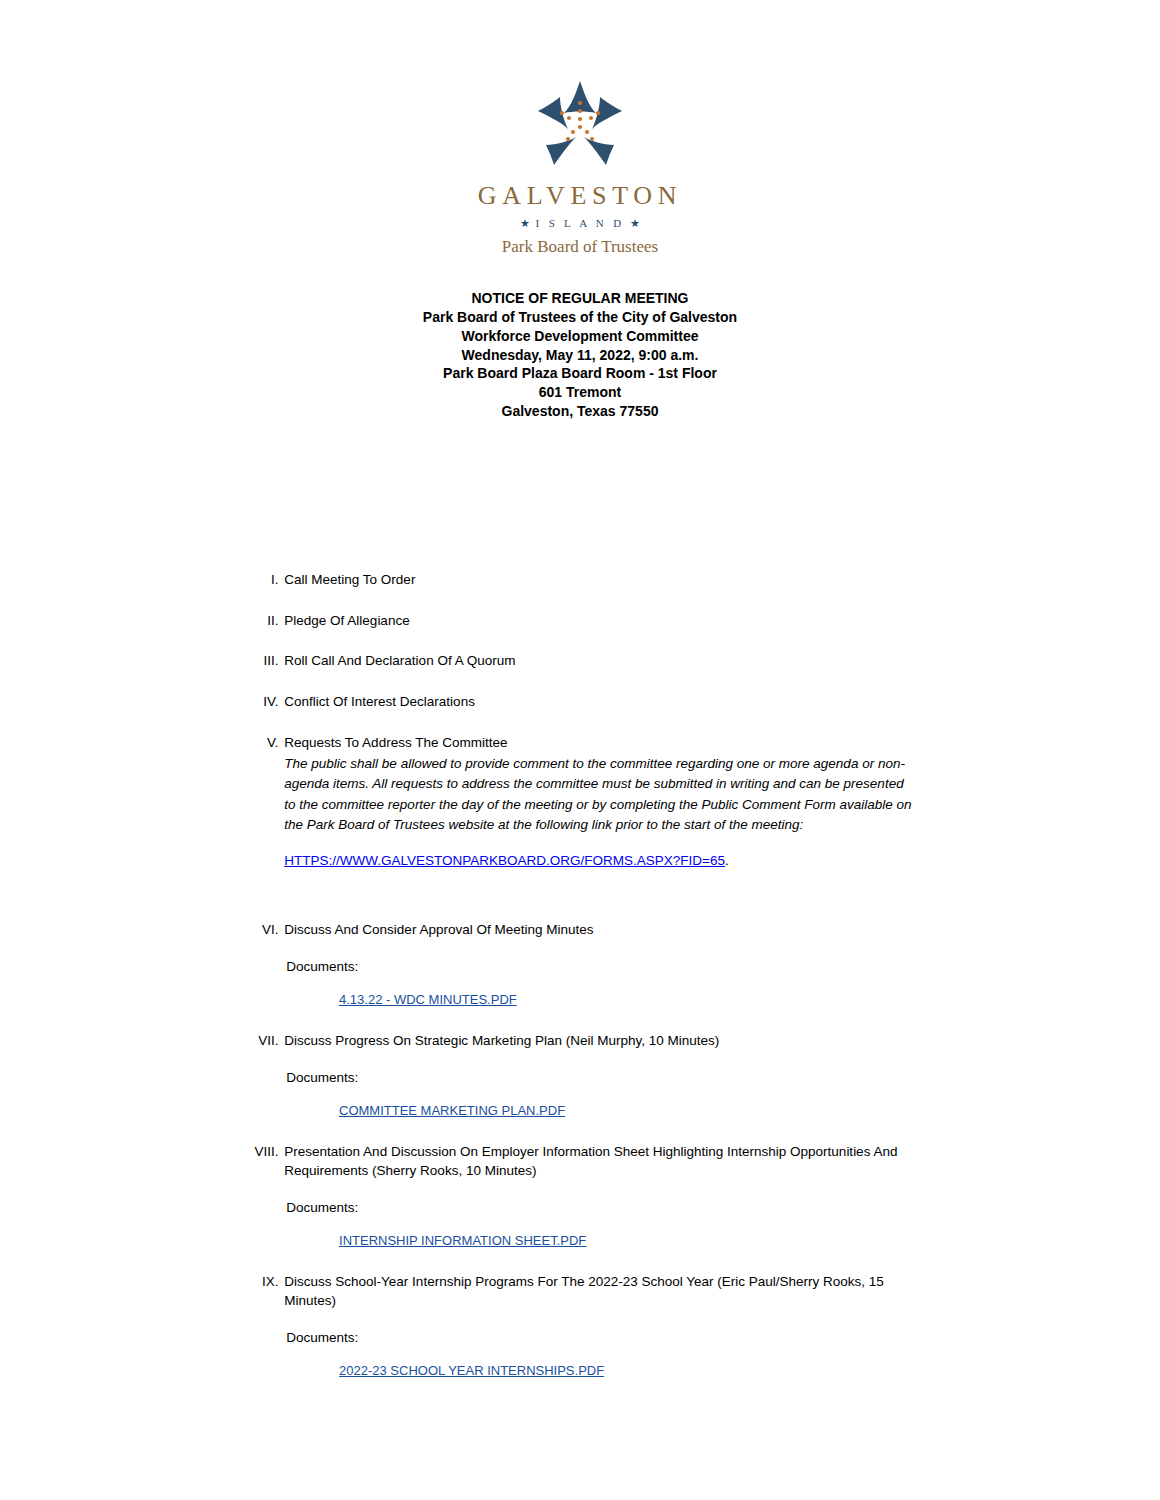GALVESTON
★ I S L A N D ★
Park Board of Trustees
NOTICE OF REGULAR MEETING
Park Board of Trustees of the City of Galveston
Workforce Development Committee
Wednesday, May 11, 2022, 9:00 a.m.
Park Board Plaza Board Room - 1st Floor
601 Tremont
Galveston, Texas 77550
I. Call Meeting To Order
II. Pledge Of Allegiance
III. Roll Call And Declaration Of A Quorum
IV. Conflict Of Interest Declarations
V. Requests To Address The Committee
The public shall be allowed to provide comment to the committee regarding one or more agenda or non-agenda items. All requests to address the committee must be submitted in writing and can be presented to the committee reporter the day of the meeting or by completing the Public Comment Form available on the Park Board of Trustees website at the following link prior to the start of the meeting:
HTTPS://WWW.GALVESTONPARKBOARD.ORG/FORMS.ASPX?FID=65.
VI. Discuss And Consider Approval Of Meeting Minutes
Documents:
4.13.22 - WDC MINUTES.PDF
VII. Discuss Progress On Strategic Marketing Plan (Neil Murphy, 10 Minutes)
Documents:
COMMITTEE MARKETING PLAN.PDF
VIII. Presentation And Discussion On Employer Information Sheet Highlighting Internship Opportunities And Requirements (Sherry Rooks, 10 Minutes)
Documents:
INTERNSHIP INFORMATION SHEET.PDF
IX. Discuss School-Year Internship Programs For The 2022-23 School Year (Eric Paul/Sherry Rooks, 15 Minutes)
Documents:
2022-23 SCHOOL YEAR INTERNSHIPS.PDF